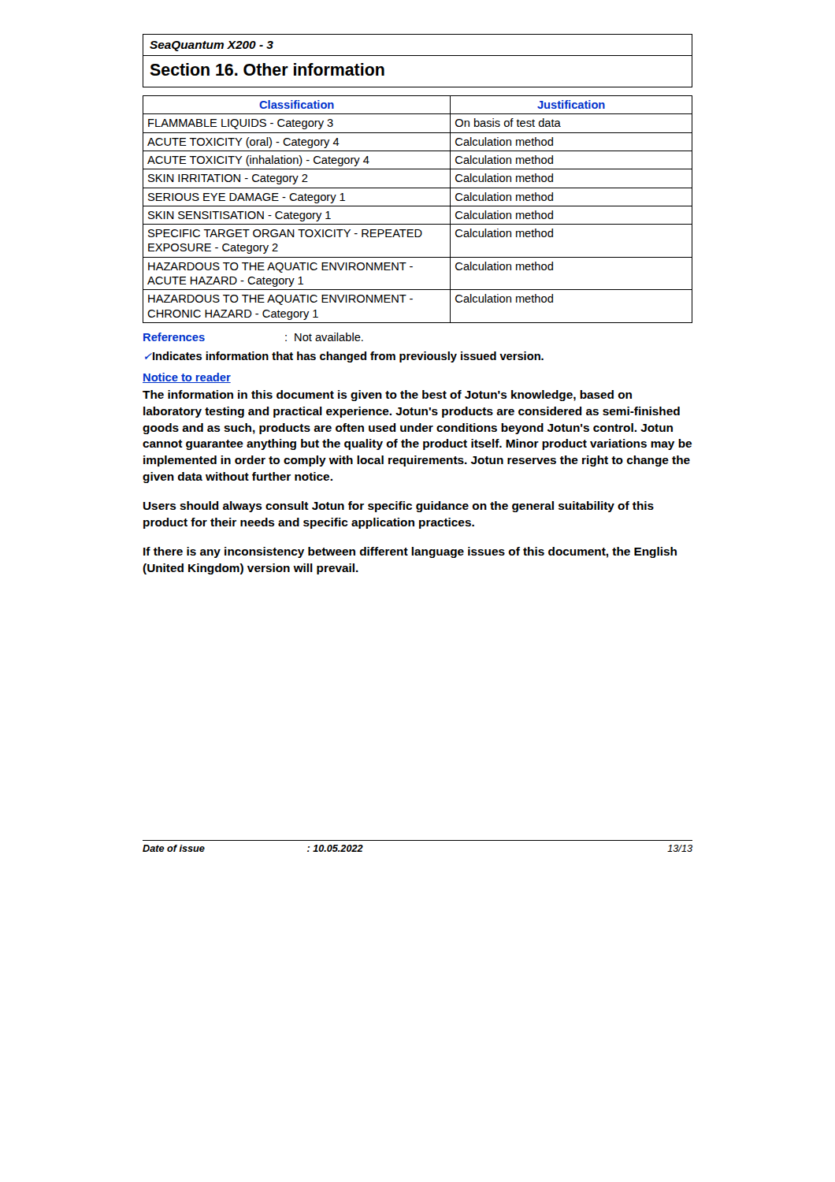SeaQuantum X200 - 3
Section 16. Other information
| Classification | Justification |
| --- | --- |
| FLAMMABLE LIQUIDS - Category 3 | On basis of test data |
| ACUTE TOXICITY (oral) - Category 4 | Calculation method |
| ACUTE TOXICITY (inhalation) - Category 4 | Calculation method |
| SKIN IRRITATION - Category 2 | Calculation method |
| SERIOUS EYE DAMAGE - Category 1 | Calculation method |
| SKIN SENSITISATION - Category 1 | Calculation method |
| SPECIFIC TARGET ORGAN TOXICITY - REPEATED EXPOSURE - Category 2 | Calculation method |
| HAZARDOUS TO THE AQUATIC ENVIRONMENT - ACUTE HAZARD - Category 1 | Calculation method |
| HAZARDOUS TO THE AQUATIC ENVIRONMENT - CHRONIC HAZARD - Category 1 | Calculation method |
References : Not available.
🗸Indicates information that has changed from previously issued version.
Notice to reader
The information in this document is given to the best of Jotun's knowledge, based on laboratory testing and practical experience. Jotun's products are considered as semi-finished goods and as such, products are often used under conditions beyond Jotun's control. Jotun cannot guarantee anything but the quality of the product itself. Minor product variations may be implemented in order to comply with local requirements. Jotun reserves the right to change the given data without further notice.
Users should always consult Jotun for specific guidance on the general suitability of this product for their needs and specific application practices.
If there is any inconsistency between different language issues of this document, the English (United Kingdom) version will prevail.
Date of issue
: 10.05.2022
13/13